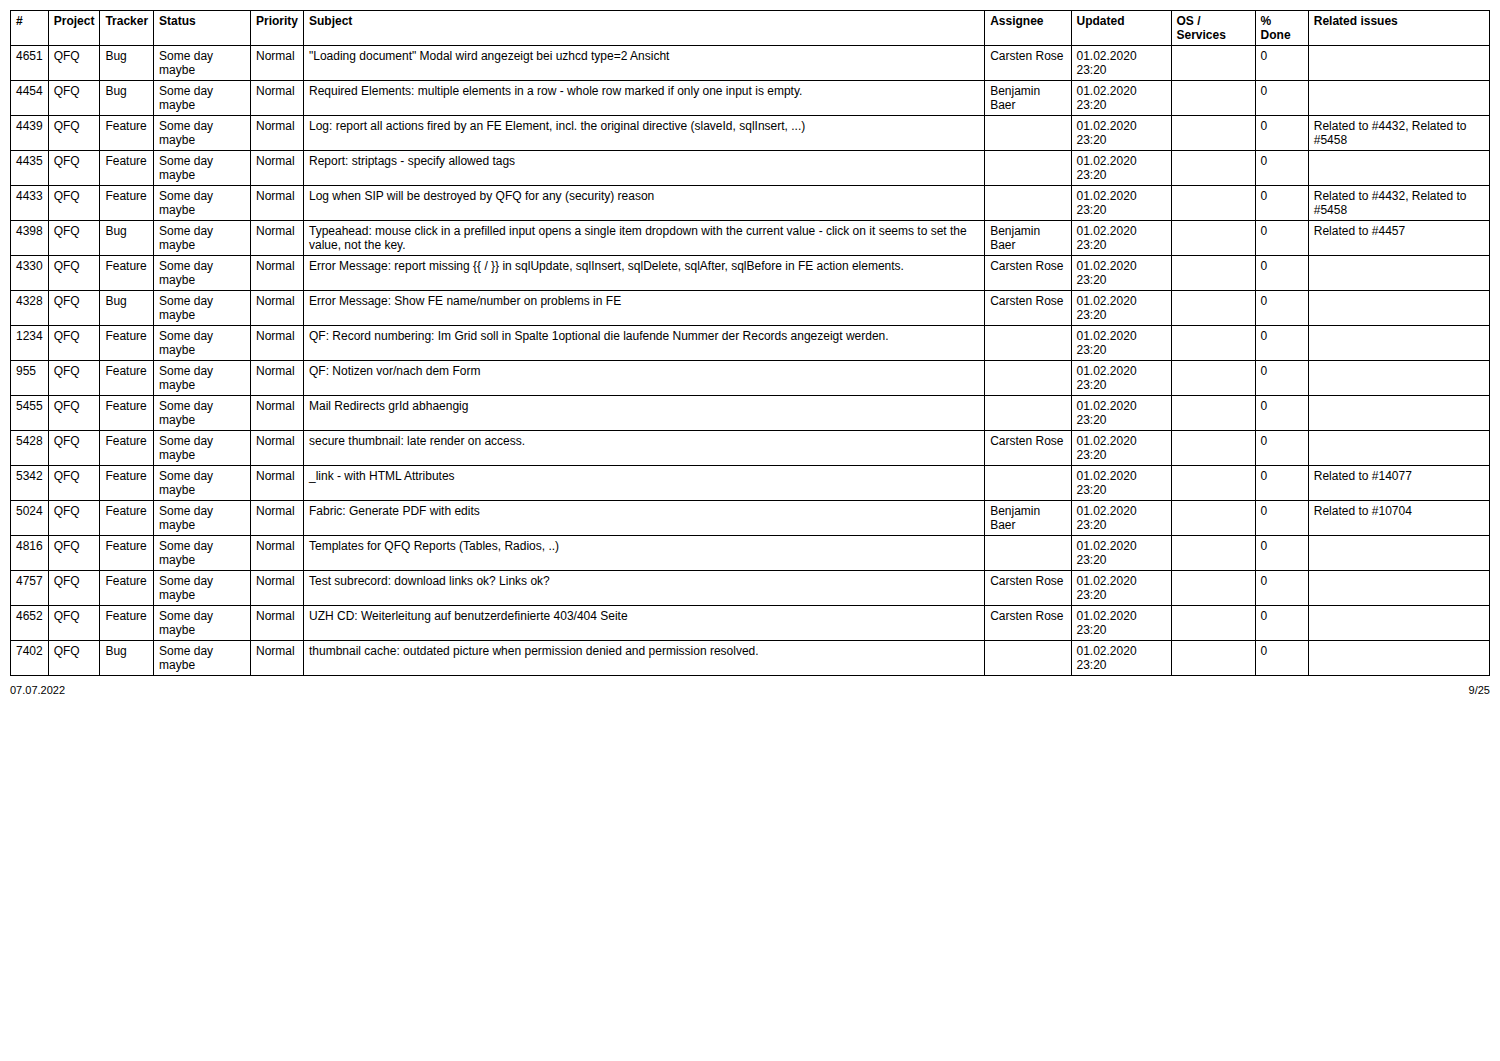| # | Project | Tracker | Status | Priority | Subject | Assignee | Updated | OS / Services | % Done | Related issues |
| --- | --- | --- | --- | --- | --- | --- | --- | --- | --- | --- |
| 4651 | QFQ | Bug | Some day maybe | Normal | "Loading document" Modal wird angezeigt bei uzhcd type=2 Ansicht | Carsten Rose | 01.02.2020 23:20 | | 0 | |
| 4454 | QFQ | Bug | Some day maybe | Normal | Required Elements: multiple elements in a row - whole row marked if only one input is empty. | Benjamin Baer | 01.02.2020 23:20 | | 0 | |
| 4439 | QFQ | Feature | Some day maybe | Normal | Log: report all actions fired by an FE Element, incl. the original directive (slaveId, sqlInsert, ...) | | 01.02.2020 23:20 | | 0 | Related to #4432, Related to #5458 |
| 4435 | QFQ | Feature | Some day maybe | Normal | Report: striptags - specify allowed tags | | 01.02.2020 23:20 | | 0 | |
| 4433 | QFQ | Feature | Some day maybe | Normal | Log when SIP will be destroyed by QFQ for any (security) reason | | 01.02.2020 23:20 | | 0 | Related to #4432, Related to #5458 |
| 4398 | QFQ | Bug | Some day maybe | Normal | Typeahead: mouse click in a prefilled input opens a single item dropdown with the current value - click on it seems to set the value, not the key. | Benjamin Baer | 01.02.2020 23:20 | | 0 | Related to #4457 |
| 4330 | QFQ | Feature | Some day maybe | Normal | Error Message: report missing {{ / }} in sqlUpdate, sqlInsert, sqlDelete, sqlAfter, sqlBefore in FE action elements. | Carsten Rose | 01.02.2020 23:20 | | 0 | |
| 4328 | QFQ | Bug | Some day maybe | Normal | Error Message: Show FE name/number on problems in FE | Carsten Rose | 01.02.2020 23:20 | | 0 | |
| 1234 | QFQ | Feature | Some day maybe | Normal | QF: Record numbering: Im Grid soll in Spalte 1optional die laufende Nummer der Records angezeigt werden. | | 01.02.2020 23:20 | | 0 | |
| 955 | QFQ | Feature | Some day maybe | Normal | QF: Notizen vor/nach dem Form | | 01.02.2020 23:20 | | 0 | |
| 5455 | QFQ | Feature | Some day maybe | Normal | Mail Redirects grId abhaengig | | 01.02.2020 23:20 | | 0 | |
| 5428 | QFQ | Feature | Some day maybe | Normal | secure thumbnail: late render on access. | Carsten Rose | 01.02.2020 23:20 | | 0 | |
| 5342 | QFQ | Feature | Some day maybe | Normal | _link - with HTML Attributes | | 01.02.2020 23:20 | | 0 | Related to #14077 |
| 5024 | QFQ | Feature | Some day maybe | Normal | Fabric: Generate PDF with edits | Benjamin Baer | 01.02.2020 23:20 | | 0 | Related to #10704 |
| 4816 | QFQ | Feature | Some day maybe | Normal | Templates for QFQ Reports (Tables, Radios, ..) | | 01.02.2020 23:20 | | 0 | |
| 4757 | QFQ | Feature | Some day maybe | Normal | Test subrecord: download links ok? Links ok? | Carsten Rose | 01.02.2020 23:20 | | 0 | |
| 4652 | QFQ | Feature | Some day maybe | Normal | UZH CD: Weiterleitung auf benutzerdefinierte 403/404 Seite | Carsten Rose | 01.02.2020 23:20 | | 0 | |
| 7402 | QFQ | Bug | Some day maybe | Normal | thumbnail cache: outdated picture when permission denied and permission resolved. | | 01.02.2020 23:20 | | 0 | |
07.07.2022 9/25